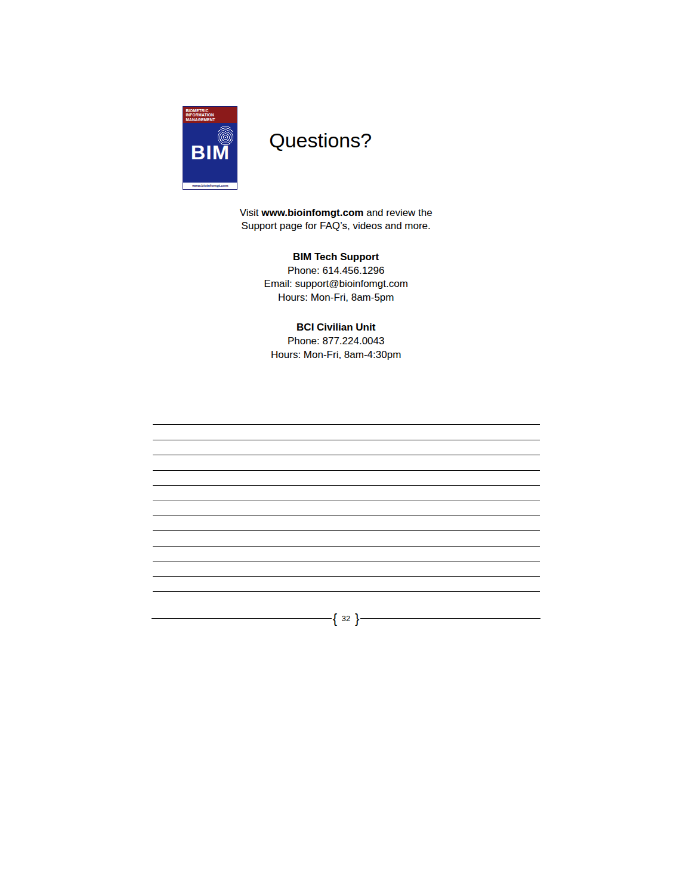BIOMETRIC
INFORMATION
MANAGEMENT
BIM
www.bioinfomgt.com
Questions?
Visit www.bioinfomgt.com and review the Support page for FAQ’s, videos and more.
BIM Tech Support
Phone: 614.456.1296
Email: support@bioinfomgt.com
Hours: Mon-Fri, 8am-5pm
BCI Civilian Unit
Phone: 877.224.0043
Hours: Mon-Fri, 8am-4:30pm
{ 32 }